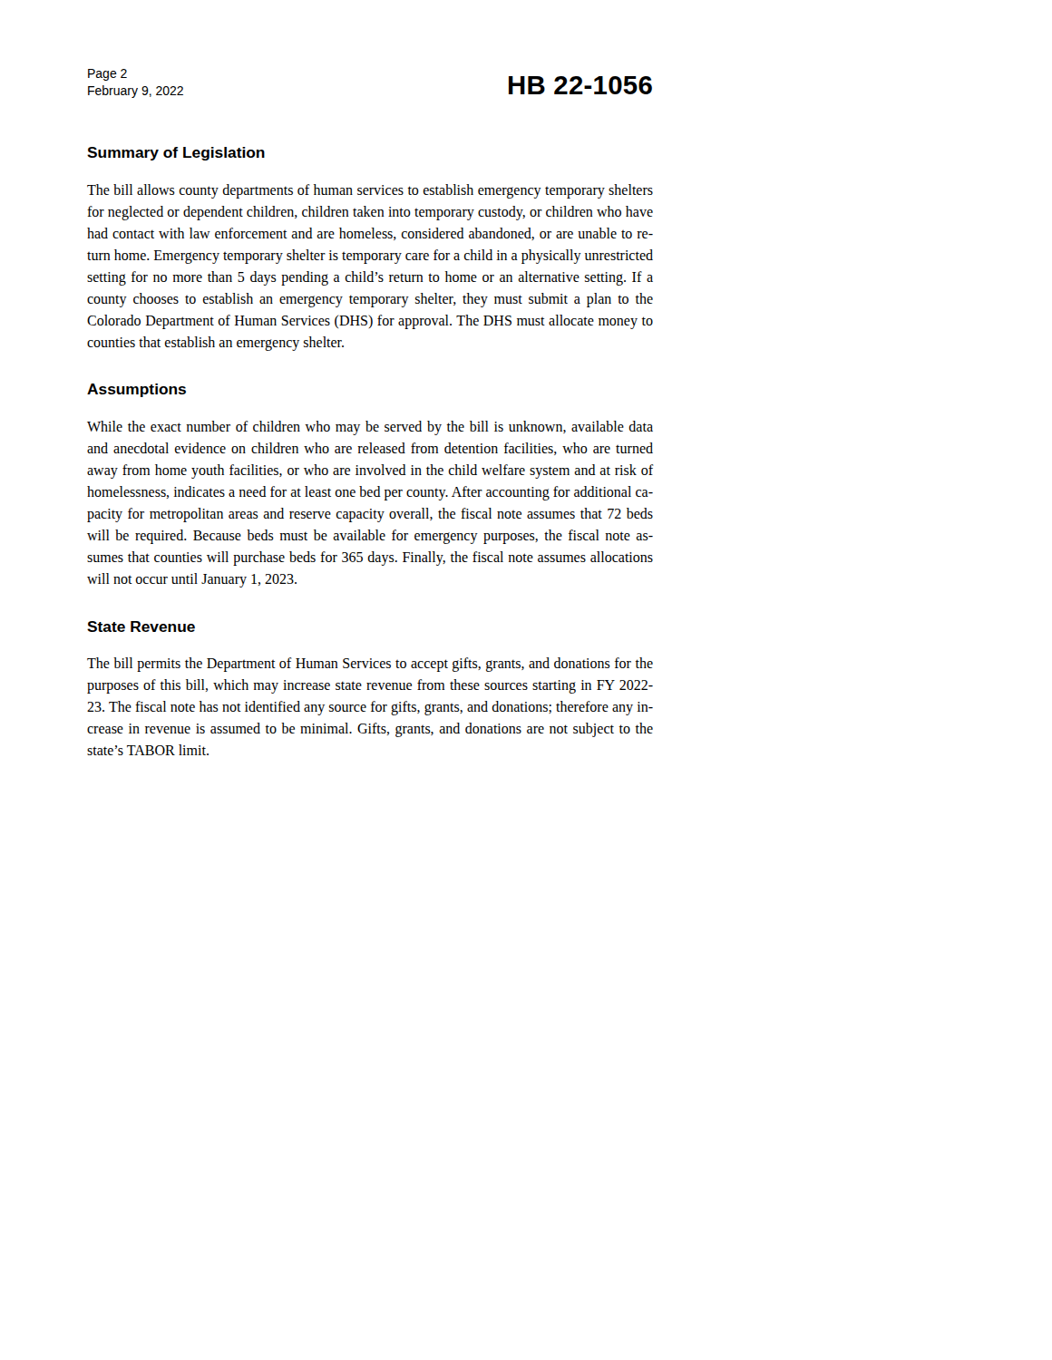Page 2
February 9, 2022
HB 22-1056
Summary of Legislation
The bill allows county departments of human services to establish emergency temporary shelters for neglected or dependent children, children taken into temporary custody, or children who have had contact with law enforcement and are homeless, considered abandoned, or are unable to return home. Emergency temporary shelter is temporary care for a child in a physically unrestricted setting for no more than 5 days pending a child’s return to home or an alternative setting. If a county chooses to establish an emergency temporary shelter, they must submit a plan to the Colorado Department of Human Services (DHS) for approval. The DHS must allocate money to counties that establish an emergency shelter.
Assumptions
While the exact number of children who may be served by the bill is unknown, available data and anecdotal evidence on children who are released from detention facilities, who are turned away from home youth facilities, or who are involved in the child welfare system and at risk of homelessness, indicates a need for at least one bed per county. After accounting for additional capacity for metropolitan areas and reserve capacity overall, the fiscal note assumes that 72 beds will be required. Because beds must be available for emergency purposes, the fiscal note assumes that counties will purchase beds for 365 days. Finally, the fiscal note assumes allocations will not occur until January 1, 2023.
State Revenue
The bill permits the Department of Human Services to accept gifts, grants, and donations for the purposes of this bill, which may increase state revenue from these sources starting in FY 2022-23. The fiscal note has not identified any source for gifts, grants, and donations; therefore any increase in revenue is assumed to be minimal. Gifts, grants, and donations are not subject to the state’s TABOR limit.